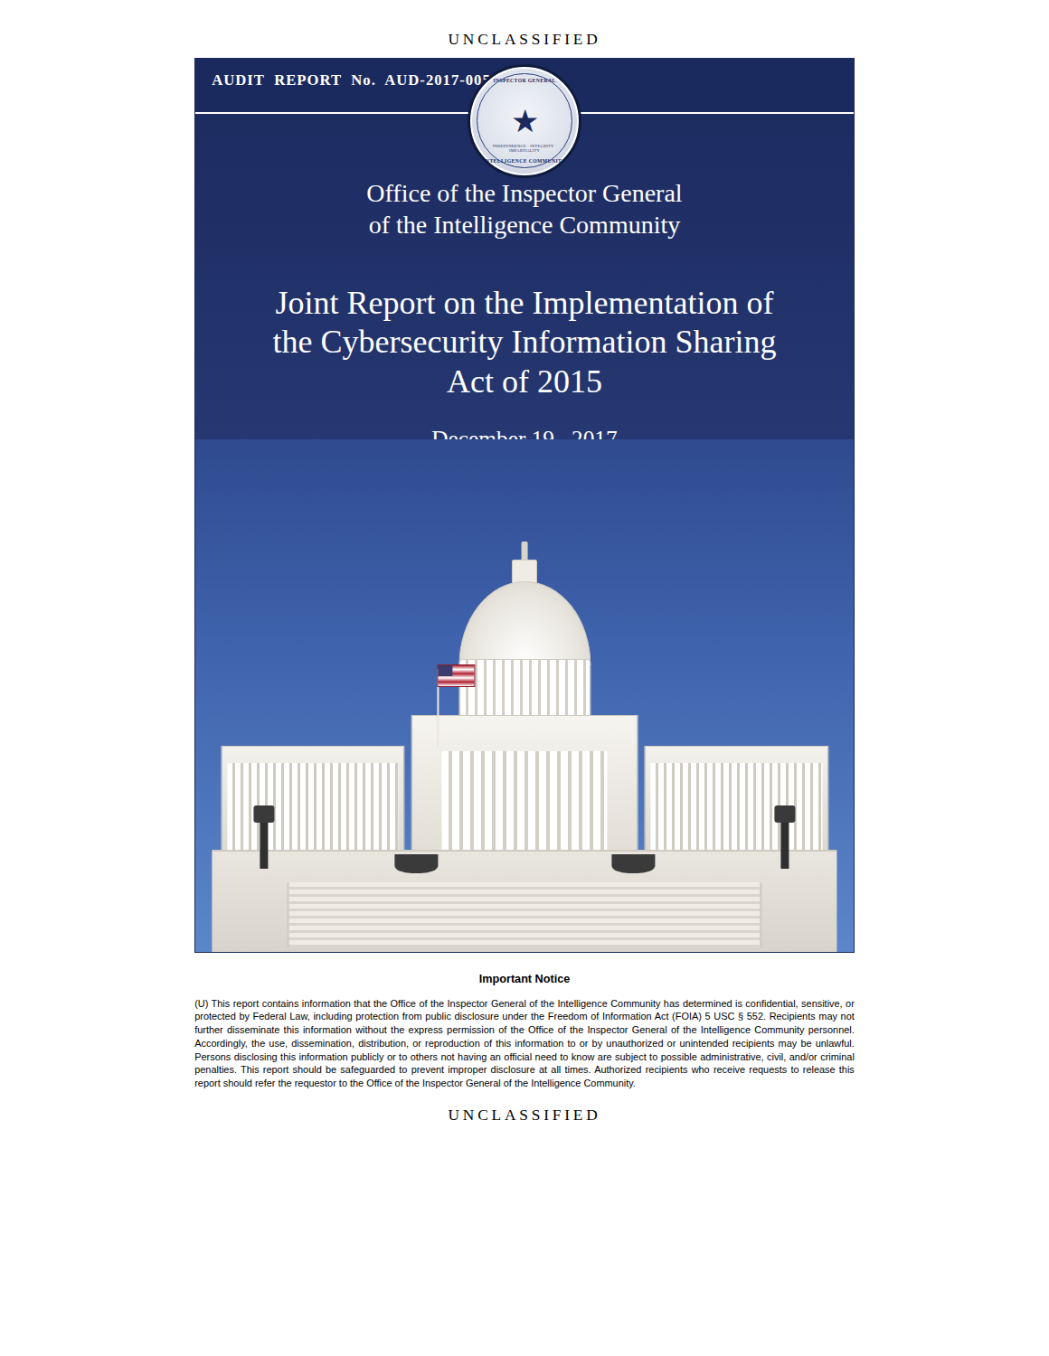UNCLASSIFIED
AUDIT REPORT No. AUD-2017-005
INSPECTOR GENERAL
★
INDEPENDENCE · INTEGRITY · IMPARTIALITY
INTELLIGENCE COMMUNITY
Office of the Inspector General
of the Intelligence Community
Joint Report on the Implementation of
the Cybersecurity Information Sharing
Act of 2015
December 19, 2017
Important Notice
(U) This report contains information that the Office of the Inspector General of the Intelligence Community has determined is confidential, sensitive, or protected by Federal Law, including protection from public disclosure under the Freedom of Information Act (FOIA) 5 USC § 552. Recipients may not further disseminate this information without the express permission of the Office of the Inspector General of the Intelligence Community personnel. Accordingly, the use, dissemination, distribution, or reproduction of this information to or by unauthorized or unintended recipients may be unlawful. Persons disclosing this information publicly or to others not having an official need to know are subject to possible administrative, civil, and/or criminal penalties. This report should be safeguarded to prevent improper disclosure at all times. Authorized recipients who receive requests to release this report should refer the requestor to the Office of the Inspector General of the Intelligence Community.
UNCLASSIFIED